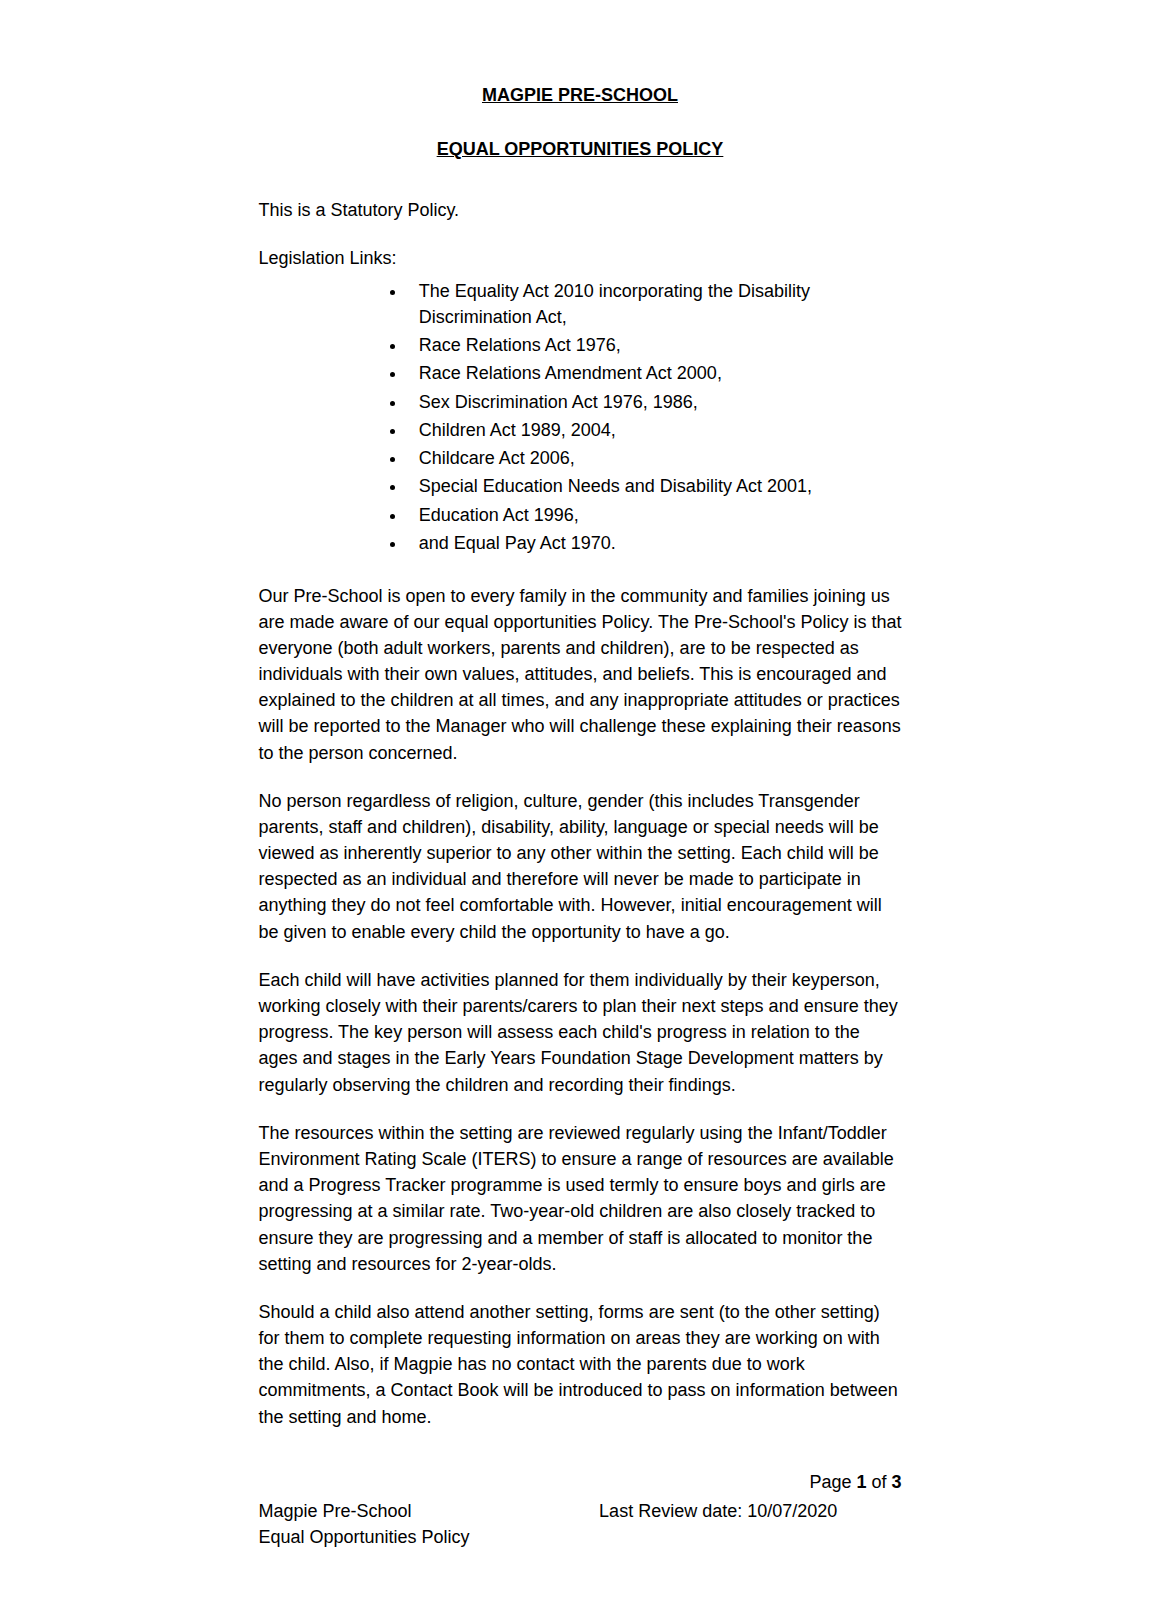MAGPIE PRE-SCHOOL
EQUAL OPPORTUNITIES POLICY
This is a Statutory Policy.
Legislation Links:
The Equality Act 2010 incorporating the Disability Discrimination Act,
Race Relations Act 1976,
Race Relations Amendment Act 2000,
Sex Discrimination Act 1976, 1986,
Children Act 1989, 2004,
Childcare Act 2006,
Special Education Needs and Disability Act 2001,
Education Act 1996,
and Equal Pay Act 1970.
Our Pre-School is open to every family in the community and families joining us are made aware of our equal opportunities Policy. The Pre-School's Policy is that everyone (both adult workers, parents and children), are to be respected as individuals with their own values, attitudes, and beliefs. This is encouraged and explained to the children at all times, and any inappropriate attitudes or practices will be reported to the Manager who will challenge these explaining their reasons to the person concerned.
No person regardless of religion, culture, gender (this includes Transgender parents, staff and children), disability, ability, language or special needs will be viewed as inherently superior to any other within the setting. Each child will be respected as an individual and therefore will never be made to participate in anything they do not feel comfortable with. However, initial encouragement will be given to enable every child the opportunity to have a go.
Each child will have activities planned for them individually by their keyperson, working closely with their parents/carers to plan their next steps and ensure they progress. The key person will assess each child's progress in relation to the ages and stages in the Early Years Foundation Stage Development matters by regularly observing the children and recording their findings.
The resources within the setting are reviewed regularly using the Infant/Toddler Environment Rating Scale (ITERS) to ensure a range of resources are available and a Progress Tracker programme is used termly to ensure boys and girls are progressing at a similar rate. Two-year-old children are also closely tracked to ensure they are progressing and a member of staff is allocated to monitor the setting and resources for 2-year-olds.
Should a child also attend another setting, forms are sent (to the other setting) for them to complete requesting information on areas they are working on with the child. Also, if Magpie has no contact with the parents due to work commitments, a Contact Book will be introduced to pass on information between the setting and home.
Page 1 of 3
Magpie Pre-School
Equal Opportunities Policy
Last Review date: 10/07/2020